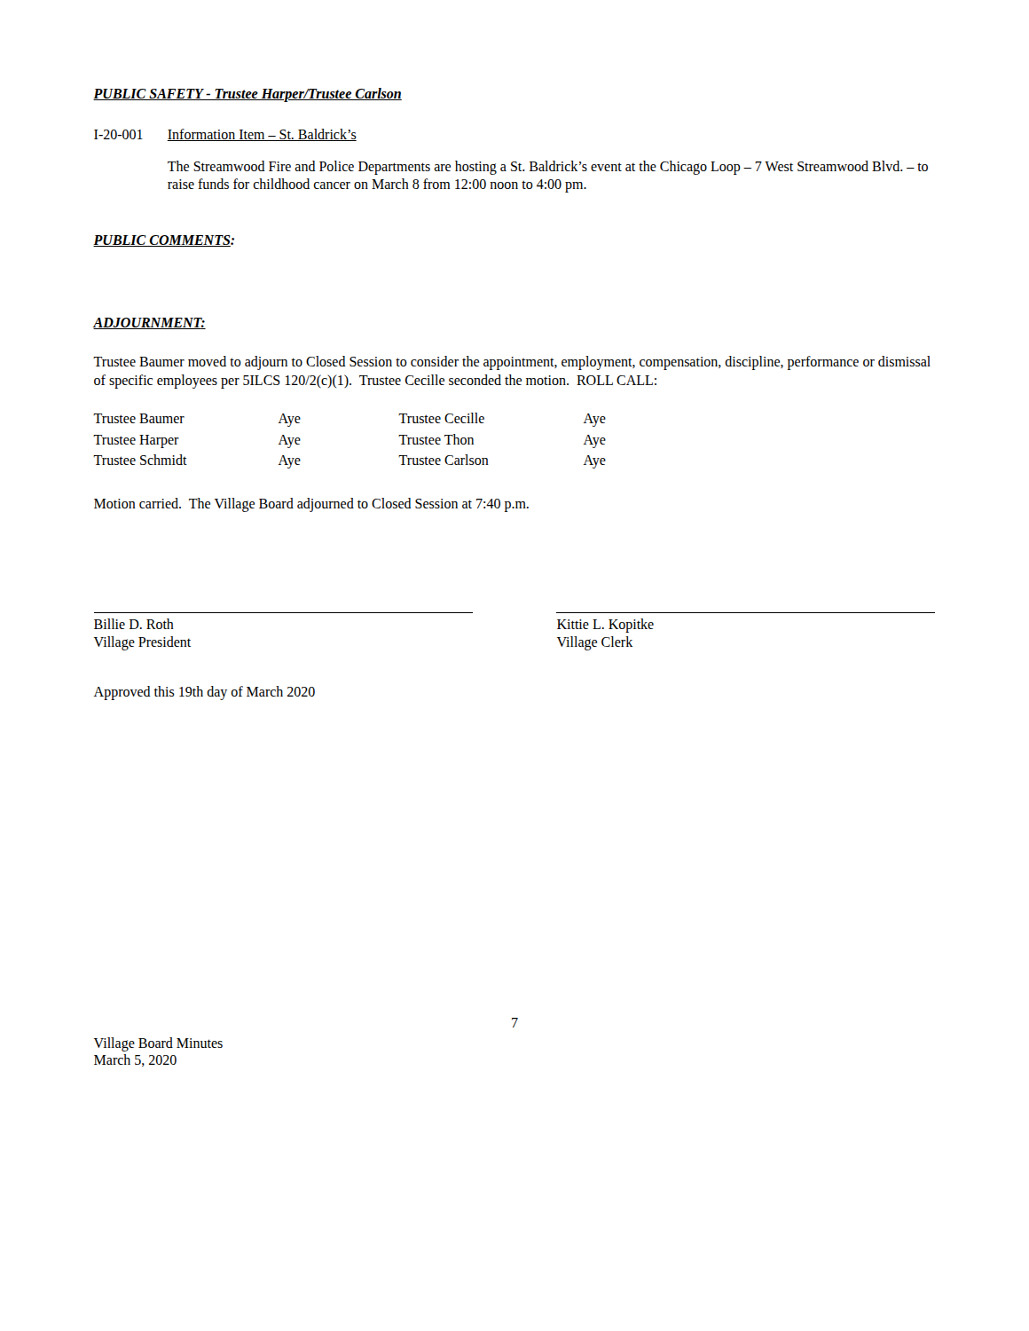PUBLIC SAFETY - Trustee Harper/Trustee Carlson
I-20-001 Information Item – St. Baldrick’s
The Streamwood Fire and Police Departments are hosting a St. Baldrick’s event at the Chicago Loop – 7 West Streamwood Blvd. – to raise funds for childhood cancer on March 8 from 12:00 noon to 4:00 pm.
PUBLIC COMMENTS:
ADJOURNMENT:
Trustee Baumer moved to adjourn to Closed Session to consider the appointment, employment, compensation, discipline, performance or dismissal of specific employees per 5ILCS 120/2(c)(1). Trustee Cecille seconded the motion. ROLL CALL:
| Trustee Baumer | Aye | Trustee Cecille | Aye |
| Trustee Harper | Aye | Trustee Thon | Aye |
| Trustee Schmidt | Aye | Trustee Carlson | Aye |
Motion carried. The Village Board adjourned to Closed Session at 7:40 p.m.
Billie D. Roth
Village President
Kittie L. Kopitke
Village Clerk
Approved this 19th day of March 2020
7
Village Board Minutes
March 5, 2020